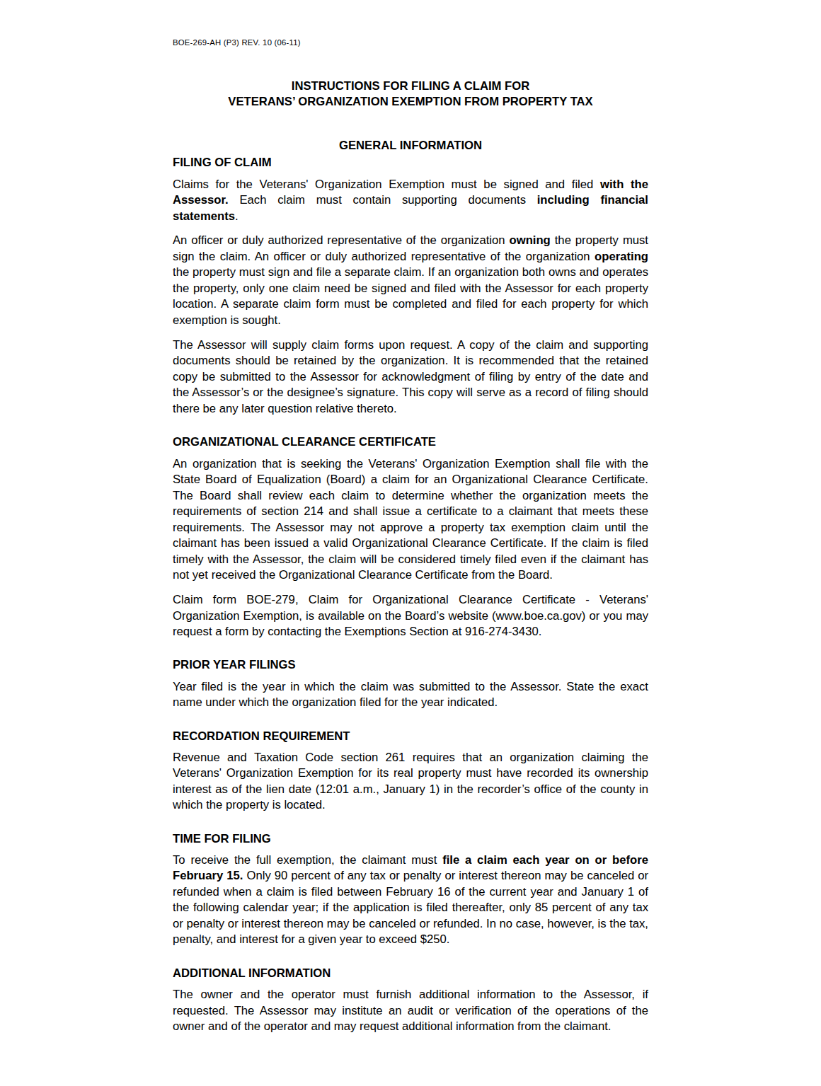BOE-269-AH (P3) REV. 10 (06-11)
INSTRUCTIONS FOR FILING A CLAIM FOR
VETERANS’ ORGANIZATION EXEMPTION FROM PROPERTY TAX
GENERAL INFORMATION
FILING OF CLAIM
Claims for the Veterans' Organization Exemption must be signed and filed with the Assessor. Each claim must contain supporting documents including financial statements.
An officer or duly authorized representative of the organization owning the property must sign the claim. An officer or duly authorized representative of the organization operating the property must sign and file a separate claim. If an organization both owns and operates the property, only one claim need be signed and filed with the Assessor for each property location. A separate claim form must be completed and filed for each property for which exemption is sought.
The Assessor will supply claim forms upon request. A copy of the claim and supporting documents should be retained by the organization. It is recommended that the retained copy be submitted to the Assessor for acknowledgment of filing by entry of the date and the Assessor’s or the designee’s signature. This copy will serve as a record of filing should there be any later question relative thereto.
ORGANIZATIONAL CLEARANCE CERTIFICATE
An organization that is seeking the Veterans' Organization Exemption shall file with the State Board of Equalization (Board) a claim for an Organizational Clearance Certificate. The Board shall review each claim to determine whether the organization meets the requirements of section 214 and shall issue a certificate to a claimant that meets these requirements. The Assessor may not approve a property tax exemption claim until the claimant has been issued a valid Organizational Clearance Certificate. If the claim is filed timely with the Assessor, the claim will be considered timely filed even if the claimant has not yet received the Organizational Clearance Certificate from the Board.
Claim form BOE-279, Claim for Organizational Clearance Certificate - Veterans' Organization Exemption, is available on the Board’s website (www.boe.ca.gov) or you may request a form by contacting the Exemptions Section at 916-274-3430.
PRIOR YEAR FILINGS
Year filed is the year in which the claim was submitted to the Assessor. State the exact name under which the organization filed for the year indicated.
RECORDATION REQUIREMENT
Revenue and Taxation Code section 261 requires that an organization claiming the Veterans' Organization Exemption for its real property must have recorded its ownership interest as of the lien date (12:01 a.m., January 1) in the recorder’s office of the county in which the property is located.
TIME FOR FILING
To receive the full exemption, the claimant must file a claim each year on or before February 15. Only 90 percent of any tax or penalty or interest thereon may be canceled or refunded when a claim is filed between February 16 of the current year and January 1 of the following calendar year; if the application is filed thereafter, only 85 percent of any tax or penalty or interest thereon may be canceled or refunded. In no case, however, is the tax, penalty, and interest for a given year to exceed $250.
ADDITIONAL INFORMATION
The owner and the operator must furnish additional information to the Assessor, if requested. The Assessor may institute an audit or verification of the operations of the owner and of the operator and may request additional information from the claimant.